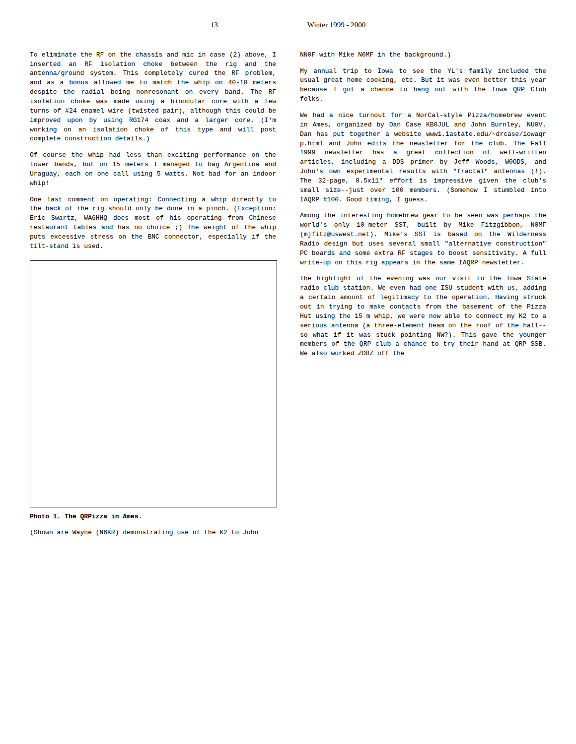13 Winter 1999 - 2000
To eliminate the RF on the chassis and mic in case (2) above, I inserted an RF isolation choke between the rig and the antenna/ground system. This completely cured the RF problem, and as a bonus allowed me to match the whip on 40-10 meters despite the radial being nonresonant on every band. The RF isolation choke was made using a binocular core with a few turns of #24 enamel wire (twisted pair), although this could be improved upon by using RG174 coax and a larger core. (I'm working on an isolation choke of this type and will post complete construction details.)
Of course the whip had less than exciting performance on the lower bands, but on 15 meters I managed to bag Argentina and Uraguay, each on one call using 5 watts. Not bad for an indoor whip!
One last comment on operating: Connecting a whip directly to the back of the rig should only be done in a pinch. (Exception: Eric Swartz, WA6HHQ does most of his operating from Chinese restaurant tables and has no choice ;) The weight of the whip puts excessive stress on the BNC connector, especially if the tilt-stand is used.
Photo 1. The QRPizza in Ames.
(Shown are Wayne (N6KR) demonstrating use of the K2 to John
NN0F with Mike N0MF in the background.)
My annual trip to Iowa to see the YL's family included the usual great home cooking, etc. But it was even better this year because I got a chance to hang out with the Iowa QRP Club folks.
We had a nice turnout for a NorCal-style Pizza/homebrew event in Ames, organized by Dan Case KB0JUL and John Burnley, NU0V. Dan has put together a website www1.iastate.edu/~drcase/iowaqrp.html and John edits the newsletter for the club. The Fall 1999 newsletter has a great collection of well-written articles, including a DDS primer by Jeff Woods, W0ODS, and John's own experimental results with "fractal" antennas (!). The 32-page, 8.5x11" effort is impressive given the club's small size--just over 100 members. (Somehow I stumbled into IAQRP #100. Good timing, I guess.
Among the interesting homebrew gear to be seen was perhaps the world's only 10-meter SST, built by Mike Fitzgibbon, N0MF (mjfitz@uswest.net). Mike's SST is based on the Wilderness Radio design but uses several small "alternative construction" PC boards and some extra RF stages to boost sensitivity. A full write-up on this rig appears in the same IAQRP newsletter.
The highlight of the evening was our visit to the Iowa State radio club station. We even had one ISU student with us, adding a certain amount of legitimacy to the operation. Having struck out in trying to make contacts from the basement of the Pizza Hut using the 15 m whip, we were now able to connect my K2 to a serious antenna (a three-element beam on the roof of the hall--so what if it was stuck pointing NW?). This gave the younger members of the QRP club a chance to try their hand at QRP SSB. We also worked ZD8Z off the